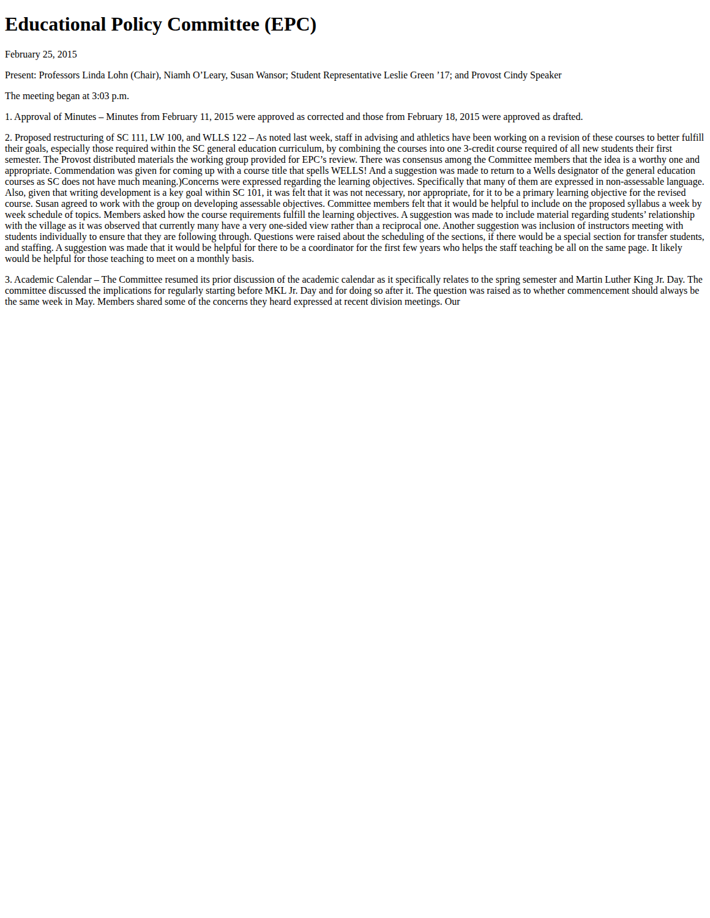Educational Policy Committee (EPC)
February 25, 2015
Present: Professors Linda Lohn (Chair), Niamh O’Leary, Susan Wansor; Student Representative Leslie Green ’17; and Provost Cindy Speaker
The meeting began at 3:03 p.m.
1. Approval of Minutes – Minutes from February 11, 2015 were approved as corrected and those from February 18, 2015 were approved as drafted.
2. Proposed restructuring of SC 111, LW 100, and WLLS 122 – As noted last week, staff in advising and athletics have been working on a revision of these courses to better fulfill their goals, especially those required within the SC general education curriculum, by combining the courses into one 3-credit course required of all new students their first semester. The Provost distributed materials the working group provided for EPC’s review. There was consensus among the Committee members that the idea is a worthy one and appropriate. Commendation was given for coming up with a course title that spells WELLS! And a suggestion was made to return to a Wells designator of the general education courses as SC does not have much meaning.)Concerns were expressed regarding the learning objectives. Specifically that many of them are expressed in non-assessable language. Also, given that writing development is a key goal within SC 101, it was felt that it was not necessary, nor appropriate, for it to be a primary learning objective for the revised course. Susan agreed to work with the group on developing assessable objectives. Committee members felt that it would be helpful to include on the proposed syllabus a week by week schedule of topics. Members asked how the course requirements fulfill the learning objectives. A suggestion was made to include material regarding students’ relationship with the village as it was observed that currently many have a very one-sided view rather than a reciprocal one. Another suggestion was inclusion of instructors meeting with students individually to ensure that they are following through. Questions were raised about the scheduling of the sections, if there would be a special section for transfer students, and staffing. A suggestion was made that it would be helpful for there to be a coordinator for the first few years who helps the staff teaching be all on the same page. It likely would be helpful for those teaching to meet on a monthly basis.
3. Academic Calendar – The Committee resumed its prior discussion of the academic calendar as it specifically relates to the spring semester and Martin Luther King Jr. Day. The committee discussed the implications for regularly starting before MKL Jr. Day and for doing so after it. The question was raised as to whether commencement should always be the same week in May. Members shared some of the concerns they heard expressed at recent division meetings. Our